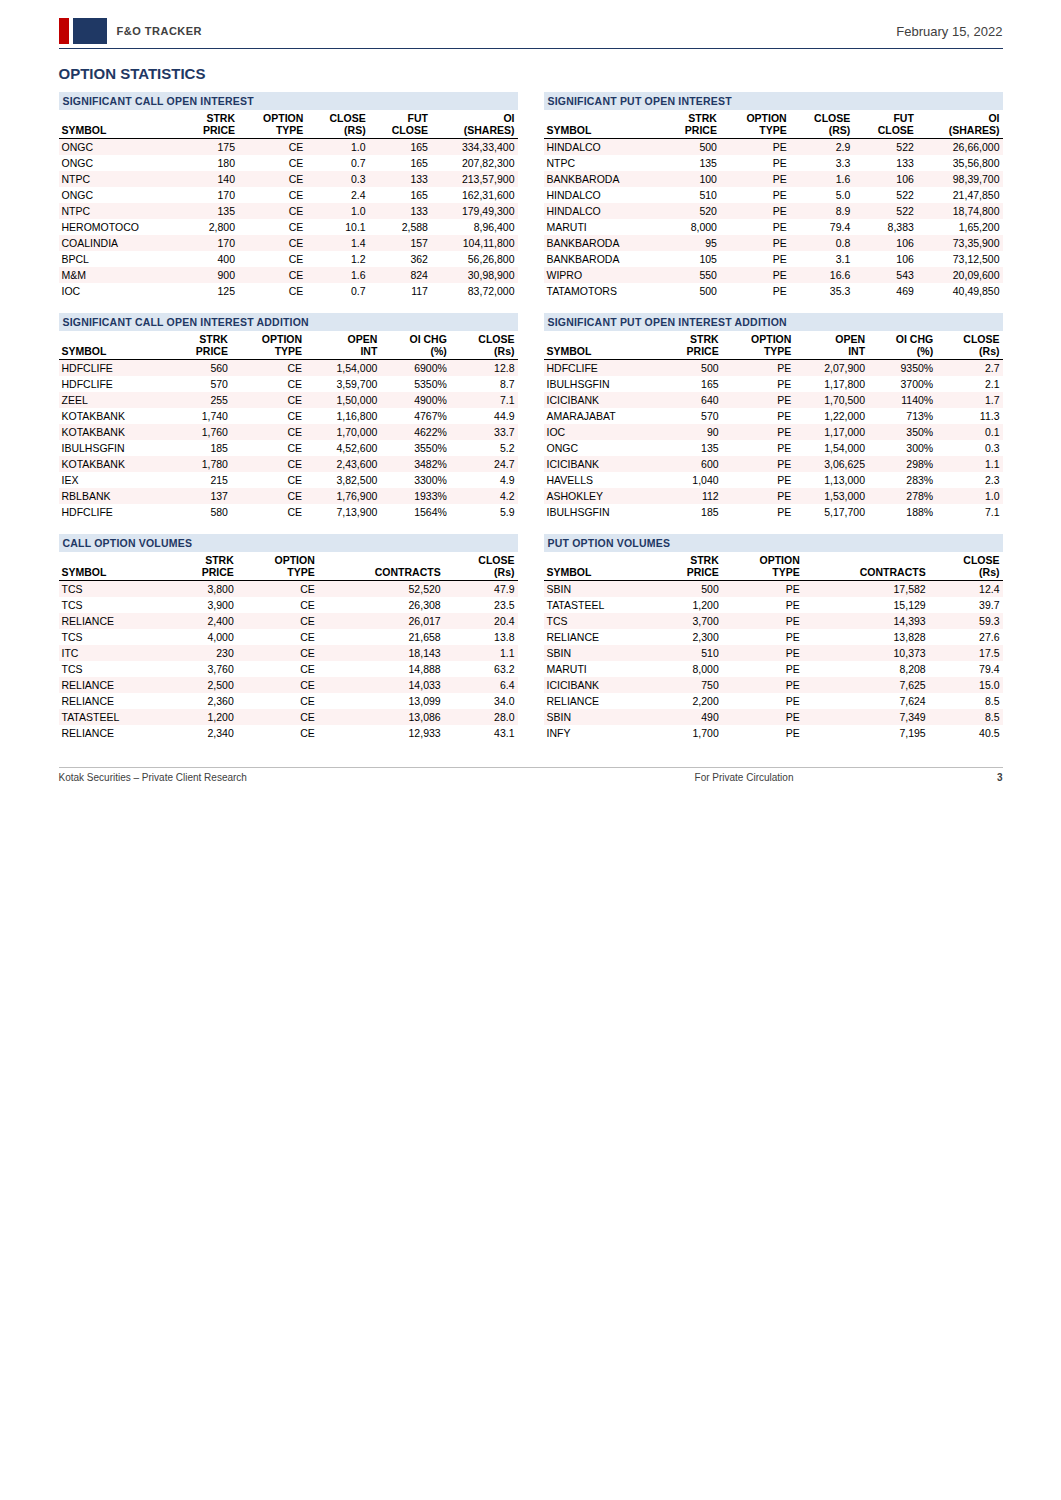F&O TRACKER
February 15, 2022
OPTION STATISTICS
SIGNIFICANT CALL OPEN INTEREST
| SYMBOL | STRK PRICE | OPTION TYPE | CLOSE (RS) | FUT CLOSE | OI (SHARES) |
| --- | --- | --- | --- | --- | --- |
| ONGC | 175 | CE | 1.0 | 165 | 334,33,400 |
| ONGC | 180 | CE | 0.7 | 165 | 207,82,300 |
| NTPC | 140 | CE | 0.3 | 133 | 213,57,900 |
| ONGC | 170 | CE | 2.4 | 165 | 162,31,600 |
| NTPC | 135 | CE | 1.0 | 133 | 179,49,300 |
| HEROMOTOCO | 2,800 | CE | 10.1 | 2,588 | 8,96,400 |
| COALINDIA | 170 | CE | 1.4 | 157 | 104,11,800 |
| BPCL | 400 | CE | 1.2 | 362 | 56,26,800 |
| M&M | 900 | CE | 1.6 | 824 | 30,98,900 |
| IOC | 125 | CE | 0.7 | 117 | 83,72,000 |
SIGNIFICANT PUT OPEN INTEREST
| SYMBOL | STRK PRICE | OPTION TYPE | CLOSE (RS) | FUT CLOSE | OI (SHARES) |
| --- | --- | --- | --- | --- | --- |
| HINDALCO | 500 | PE | 2.9 | 522 | 26,66,000 |
| NTPC | 135 | PE | 3.3 | 133 | 35,56,800 |
| BANKBARODA | 100 | PE | 1.6 | 106 | 98,39,700 |
| HINDALCO | 510 | PE | 5.0 | 522 | 21,47,850 |
| HINDALCO | 520 | PE | 8.9 | 522 | 18,74,800 |
| MARUTI | 8,000 | PE | 79.4 | 8,383 | 1,65,200 |
| BANKBARODA | 95 | PE | 0.8 | 106 | 73,35,900 |
| BANKBARODA | 105 | PE | 3.1 | 106 | 73,12,500 |
| WIPRO | 550 | PE | 16.6 | 543 | 20,09,600 |
| TATAMOTORS | 500 | PE | 35.3 | 469 | 40,49,850 |
SIGNIFICANT CALL OPEN INTEREST ADDITION
| SYMBOL | STRK PRICE | OPTION TYPE | OPEN INT | OI CHG (%) | CLOSE (Rs) |
| --- | --- | --- | --- | --- | --- |
| HDFCLIFE | 560 | CE | 1,54,000 | 6900% | 12.8 |
| HDFCLIFE | 570 | CE | 3,59,700 | 5350% | 8.7 |
| ZEEL | 255 | CE | 1,50,000 | 4900% | 7.1 |
| KOTAKBANK | 1,740 | CE | 1,16,800 | 4767% | 44.9 |
| KOTAKBANK | 1,760 | CE | 1,70,000 | 4622% | 33.7 |
| IBULHSGFIN | 185 | CE | 4,52,600 | 3550% | 5.2 |
| KOTAKBANK | 1,780 | CE | 2,43,600 | 3482% | 24.7 |
| IEX | 215 | CE | 3,82,500 | 3300% | 4.9 |
| RBLBANK | 137 | CE | 1,76,900 | 1933% | 4.2 |
| HDFCLIFE | 580 | CE | 7,13,900 | 1564% | 5.9 |
SIGNIFICANT PUT OPEN INTEREST ADDITION
| SYMBOL | STRK PRICE | OPTION TYPE | OPEN INT | OI CHG (%) | CLOSE (Rs) |
| --- | --- | --- | --- | --- | --- |
| HDFCLIFE | 500 | PE | 2,07,900 | 9350% | 2.7 |
| IBULHSGFIN | 165 | PE | 1,17,800 | 3700% | 2.1 |
| ICICIBANK | 640 | PE | 1,70,500 | 1140% | 1.7 |
| AMARAJABAT | 570 | PE | 1,22,000 | 713% | 11.3 |
| IOC | 90 | PE | 1,17,000 | 350% | 0.1 |
| ONGC | 135 | PE | 1,54,000 | 300% | 0.3 |
| ICICIBANK | 600 | PE | 3,06,625 | 298% | 1.1 |
| HAVELLS | 1,040 | PE | 1,13,000 | 283% | 2.3 |
| ASHOKLEY | 112 | PE | 1,53,000 | 278% | 1.0 |
| IBULHSGFIN | 185 | PE | 5,17,700 | 188% | 7.1 |
CALL OPTION VOLUMES
| SYMBOL | STRK PRICE | OPTION TYPE | CONTRACTS | CLOSE (Rs) |
| --- | --- | --- | --- | --- |
| TCS | 3,800 | CE | 52,520 | 47.9 |
| TCS | 3,900 | CE | 26,308 | 23.5 |
| RELIANCE | 2,400 | CE | 26,017 | 20.4 |
| TCS | 4,000 | CE | 21,658 | 13.8 |
| ITC | 230 | CE | 18,143 | 1.1 |
| TCS | 3,760 | CE | 14,888 | 63.2 |
| RELIANCE | 2,500 | CE | 14,033 | 6.4 |
| RELIANCE | 2,360 | CE | 13,099 | 34.0 |
| TATASTEEL | 1,200 | CE | 13,086 | 28.0 |
| RELIANCE | 2,340 | CE | 12,933 | 43.1 |
PUT OPTION VOLUMES
| SYMBOL | STRK PRICE | OPTION TYPE | CONTRACTS | CLOSE (Rs) |
| --- | --- | --- | --- | --- |
| SBIN | 500 | PE | 17,582 | 12.4 |
| TATASTEEL | 1,200 | PE | 15,129 | 39.7 |
| TCS | 3,700 | PE | 14,393 | 59.3 |
| RELIANCE | 2,300 | PE | 13,828 | 27.6 |
| SBIN | 510 | PE | 10,373 | 17.5 |
| MARUTI | 8,000 | PE | 8,208 | 79.4 |
| ICICIBANK | 750 | PE | 7,625 | 15.0 |
| RELIANCE | 2,200 | PE | 7,624 | 8.5 |
| SBIN | 490 | PE | 7,349 | 8.5 |
| INFY | 1,700 | PE | 7,195 | 40.5 |
Kotak Securities – Private Client Research
For Private Circulation
3